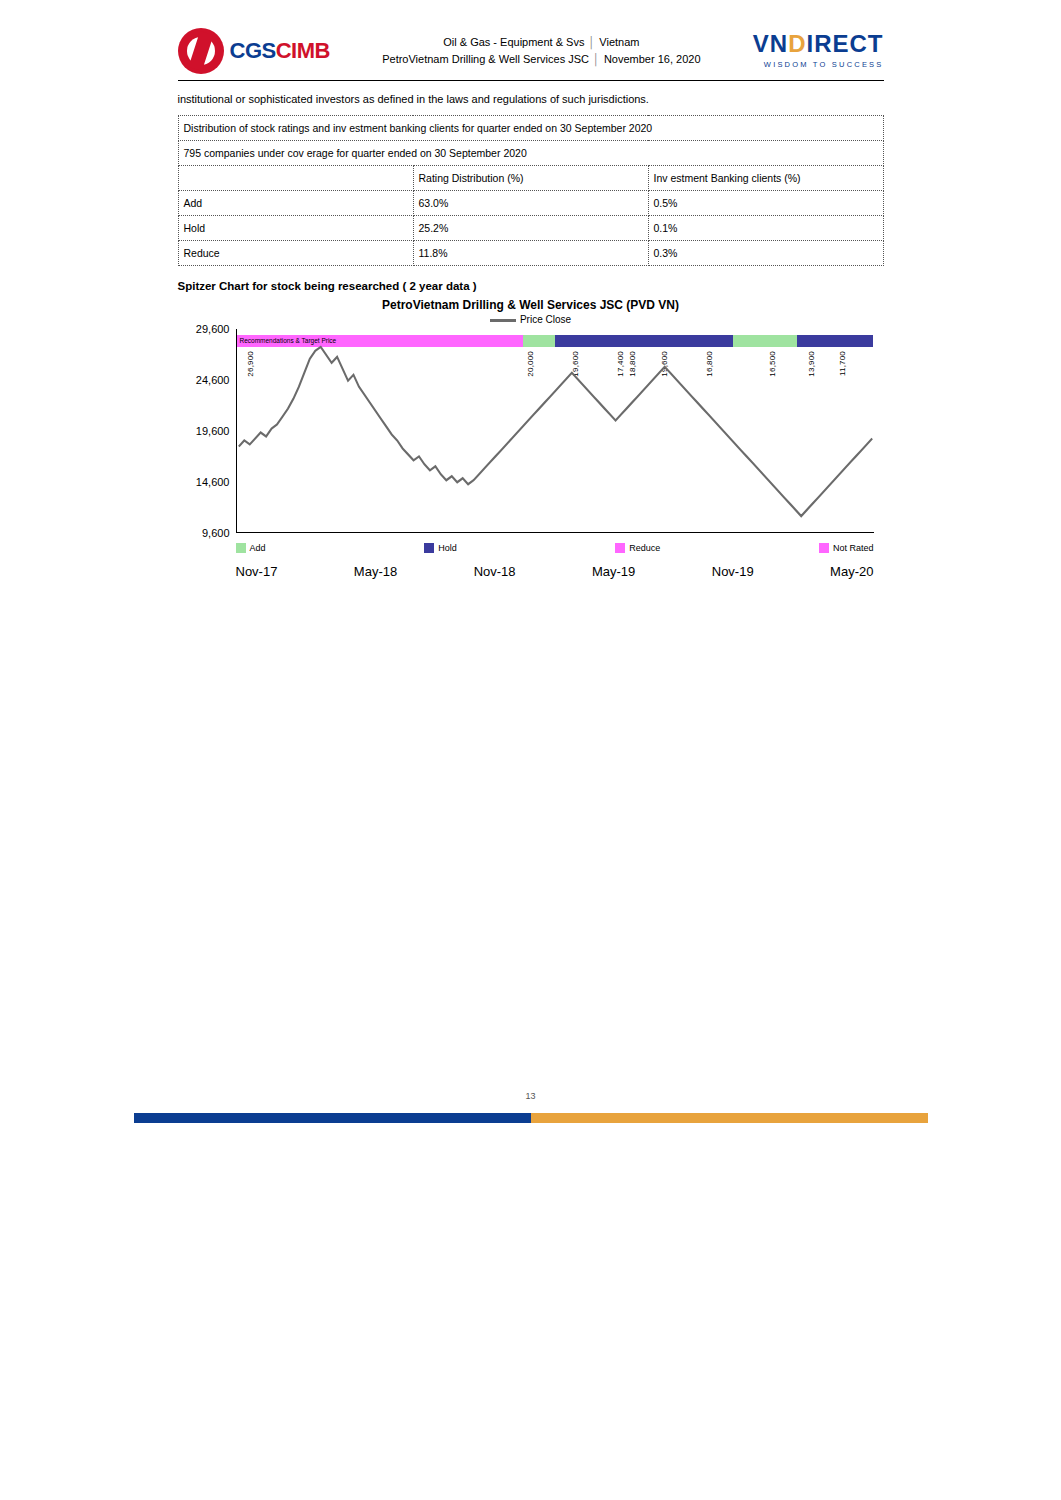CGS CIMB
Oil & Gas - Equipment & Svs│Vietnam
PetroVietnam Drilling & Well Services JSC│November 16, 2020
VNDIRECT
WISDOM TO SUCCESS
institutional or sophisticated investors as defined in the laws and regulations of such jurisdictions.
| Distribution of stock ratings and inv estment banking clients for quarter ended on 30 September 2020 |
| 795 companies under cov erage for quarter ended on 30 September 2020 |
| | Rating Distribution (%) | Inv estment Banking clients (%) |
| Add | 63.0% | 0.5% |
| Hold | 25.2% | 0.1% |
| Reduce | 11.8% | 0.3% |
Spitzer Chart for stock being researched ( 2 year data )
PetroVietnam Drilling & Well Services JSC (PVD VN)
Price Close
29,600 24,600 19,600 14,600 9,600
Recommendations & Target Price
26,900
20,000
19,600
17,400
18,800
19,600
16,800
16,500
13,900
11,700
Add
Hold
Reduce
Not Rated
Nov-17 May-18 Nov-18 May-19 Nov-19 May-20
13